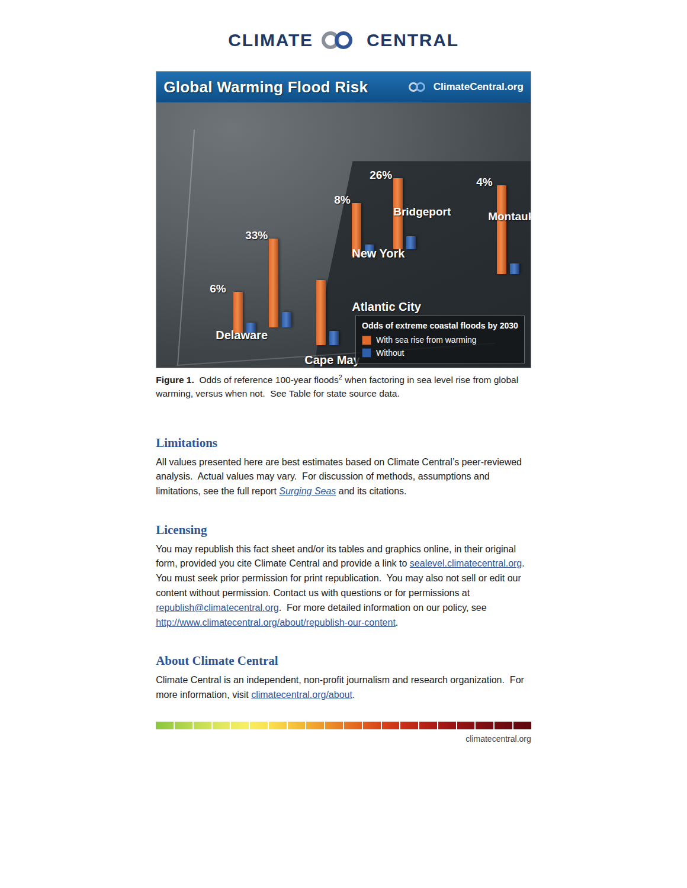CLIMATE CENTRAL
Global Warming Flood Risk
ClimateCentral.org
36%
Nantucket
26%
Bridgeport
4%
Montauk
8%
New York
33%
Atlantic City
Cape May
6%
Delaware
Odds of extreme coastal floods by 2030
With sea rise from warming
Without
Figure 1. Odds of reference 100-year floods2 when factoring in sea level rise from global warming, versus when not. See Table for state source data.
Limitations
All values presented here are best estimates based on Climate Central’s peer-reviewed analysis. Actual values may vary. For discussion of methods, assumptions and limitations, see the full report Surging Seas and its citations.
Licensing
You may republish this fact sheet and/or its tables and graphics online, in their original form, provided you cite Climate Central and provide a link to sealevel.climatecentral.org. You must seek prior permission for print republication. You may also not sell or edit our content without permission. Contact us with questions or for permissions at republish@climatecentral.org. For more detailed information on our policy, see http://www.climatecentral.org/about/republish-our-content.
About Climate Central
Climate Central is an independent, non-profit journalism and research organization. For more information, visit climatecentral.org/about.
climatecentral.org